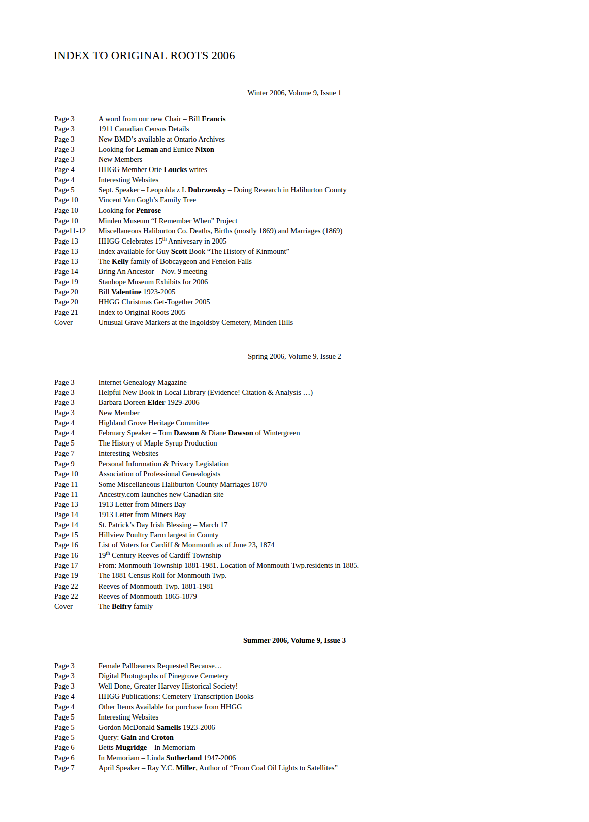INDEX TO ORIGINAL ROOTS 2006
Winter 2006, Volume 9, Issue 1
| Page 3 | A word from our new Chair – Bill Francis |
| Page 3 | 1911 Canadian Census Details |
| Page 3 | New BMD’s available at Ontario Archives |
| Page 3 | Looking for Leman and Eunice Nixon |
| Page 3 | New Members |
| Page 4 | HHGG Member Orie Loucks writes |
| Page 4 | Interesting Websites |
| Page 5 | Sept. Speaker – Leopolda z L Dobrzensky – Doing Research in Haliburton County |
| Page 10 | Vincent Van Gogh’s Family Tree |
| Page 10 | Looking for Penrose |
| Page 10 | Minden Museum “I Remember When” Project |
| Page11-12 | Miscellaneous Haliburton Co. Deaths, Births (mostly 1869) and Marriages (1869) |
| Page 13 | HHGG Celebrates 15 th Annivesary in 2005 |
| Page 13 | Index available for Guy Scott Book “The History of Kinmount” |
| Page 13 | The Kelly family of Bobcaygeon and Fenelon Falls |
| Page 14 | Bring An Ancestor – Nov. 9 meeting |
| Page 19 | Stanhope Museum Exhibits for 2006 |
| Page 20 | Bill Valentine 1923-2005 |
| Page 20 | HHGG Christmas Get-Together 2005 |
| Page 21 | Index to Original Roots 2005 |
| Cover | Unusual Grave Markers at the Ingoldsby Cemetery, Minden Hills |
Spring 2006, Volume 9, Issue 2
| Page 3 | Internet Genealogy Magazine |
| Page 3 | Helpful New Book in Local Library (Evidence! Citation & Analysis …) |
| Page 3 | Barbara Doreen Elder 1929-2006 |
| Page 3 | New Member |
| Page 4 | Highland Grove Heritage Committee |
| Page 4 | February Speaker – Tom Dawson & Diane Dawson of Wintergreen |
| Page 5 | The History of Maple Syrup Production |
| Page 7 | Interesting Websites |
| Page 9 | Personal Information & Privacy Legislation |
| Page 10 | Association of Professional Genealogists |
| Page 11 | Some Miscellaneous Haliburton County Marriages 1870 |
| Page 11 | Ancestry.com launches new Canadian site |
| Page 13 | 1913 Letter from Miners Bay |
| Page 14 | 1913 Letter from Miners Bay |
| Page 14 | St. Patrick’s Day Irish Blessing – March 17 |
| Page 15 | Hillview Poultry Farm largest in County |
| Page 16 | List of Voters for Cardiff & Monmouth as of June 23, 1874 |
| Page 16 | 19 th Century Reeves of Cardiff Township |
| Page 17 | From: Monmouth Township 1881-1981. Location of Monmouth Twp.residents in 1885. |
| Page 19 | The 1881 Census Roll for Monmouth Twp. |
| Page 22 | Reeves of Monmouth Twp. 1881-1981 |
| Page 22 | Reeves of Monmouth 1865-1879 |
| Cover | The Belfry family |
Summer 2006, Volume 9, Issue 3
| Page 3 | Female Pallbearers Requested Because… |
| Page 3 | Digital Photographs of Pinegrove Cemetery |
| Page 3 | Well Done, Greater Harvey Historical Society! |
| Page 4 | HHGG Publications: Cemetery Transcription Books |
| Page 4 | Other Items Available for purchase from HHGG |
| Page 5 | Interesting Websites |
| Page 5 | Gordon McDonald Samells 1923-2006 |
| Page 5 | Query: Gain and Croton |
| Page 6 | Betts Mugridge – In Memoriam |
| Page 6 | In Memoriam – Linda Sutherland 1947-2006 |
| Page 7 | April Speaker – Ray Y.C. Miller , Author of “From Coal Oil Lights to Satellites” |